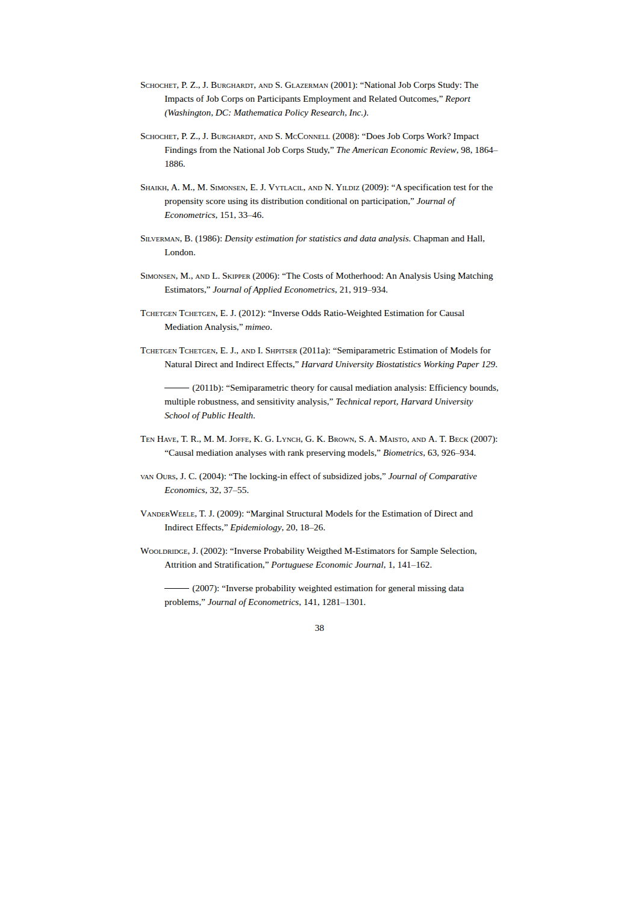Schochet, P. Z., J. Burghardt, and S. Glazerman (2001): “National Job Corps Study: The Impacts of Job Corps on Participants Employment and Related Outcomes,” Report (Washington, DC: Mathematica Policy Research, Inc.).
Schochet, P. Z., J. Burghardt, and S. McConnell (2008): “Does Job Corps Work? Impact Findings from the National Job Corps Study,” The American Economic Review, 98, 1864–1886.
Shaikh, A. M., M. Simonsen, E. J. Vytlacil, and N. Yildiz (2009): “A specification test for the propensity score using its distribution conditional on participation,” Journal of Econometrics, 151, 33–46.
Silverman, B. (1986): Density estimation for statistics and data analysis. Chapman and Hall, London.
Simonsen, M., and L. Skipper (2006): “The Costs of Motherhood: An Analysis Using Matching Estimators,” Journal of Applied Econometrics, 21, 919–934.
Tchetgen Tchetgen, E. J. (2012): “Inverse Odds Ratio-Weighted Estimation for Causal Mediation Analysis,” mimeo.
Tchetgen Tchetgen, E. J., and I. Shpitser (2011a): “Semiparametric Estimation of Models for Natural Direct and Indirect Effects,” Harvard University Biostatistics Working Paper 129.
(2011b): “Semiparametric theory for causal mediation analysis: Efficiency bounds, multiple robustness, and sensitivity analysis,” Technical report, Harvard University School of Public Health.
Ten Have, T. R., M. M. Joffe, K. G. Lynch, G. K. Brown, S. A. Maisto, and A. T. Beck (2007): “Causal mediation analyses with rank preserving models,” Biometrics, 63, 926–934.
van Ours, J. C. (2004): “The locking-in effect of subsidized jobs,” Journal of Comparative Economics, 32, 37–55.
VanderWeele, T. J. (2009): “Marginal Structural Models for the Estimation of Direct and Indirect Effects,” Epidemiology, 20, 18–26.
Wooldridge, J. (2002): “Inverse Probability Weigthed M-Estimators for Sample Selection, Attrition and Stratification,” Portuguese Economic Journal, 1, 141–162.
(2007): “Inverse probability weighted estimation for general missing data problems,” Journal of Econometrics, 141, 1281–1301.
38